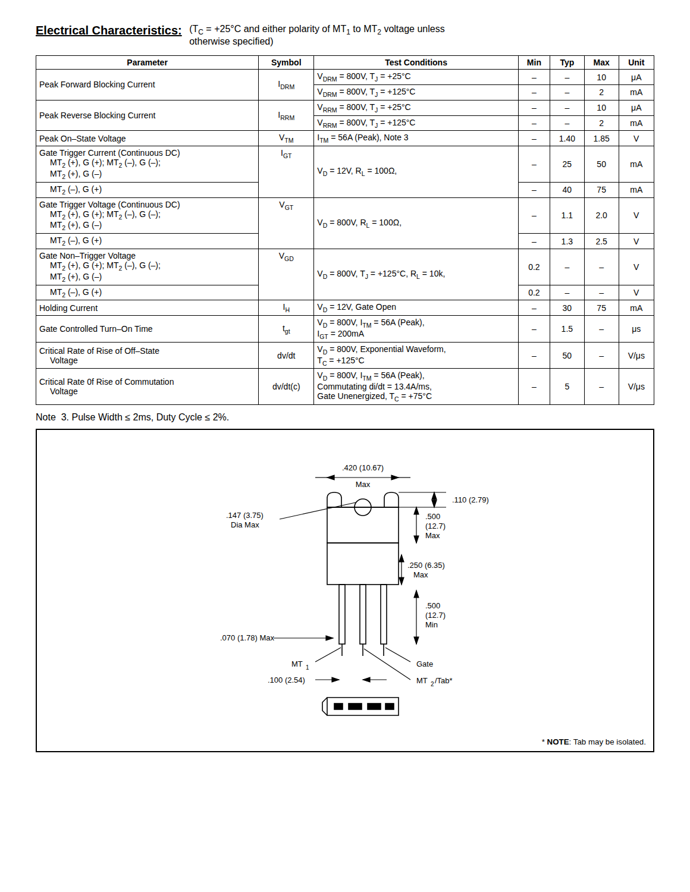Electrical Characteristics:
(TC = +25°C and either polarity of MT1 to MT2 voltage unless otherwise specified)
| Parameter | Symbol | Test Conditions | Min | Typ | Max | Unit |
| --- | --- | --- | --- | --- | --- | --- |
| Peak Forward Blocking Current | I DRM | V DRM = 800V, T J = +25°C | – | – | 10 | μA |
| V DRM = 800V, T J = +125°C | – | – | 2 | mA |
| Peak Reverse Blocking Current | I RRM | V RRM = 800V, T J = +25°C | – | – | 10 | μA |
| V RRM = 800V, T J = +125°C | – | – | 2 | mA |
| Peak On–State Voltage | V TM | I TM = 56A (Peak), Note 3 | – | 1.40 | 1.85 | V |
| Gate Trigger Current (Continuous DC) MT 2 (+), G (+); MT 2 (–), G (–); MT 2 (+), G (–) | I GT | V D = 12V, R L = 100Ω, | – | 25 | 50 | mA |
| MT 2 (–), G (+) | – | 40 | 75 | mA |
| Gate Trigger Voltage (Continuous DC) MT 2 (+), G (+); MT 2 (–), G (–); MT 2 (+), G (–) | V GT | V D = 800V, R L = 100Ω, | – | 1.1 | 2.0 | V |
| MT 2 (–), G (+) | – | 1.3 | 2.5 | V |
| Gate Non–Trigger Voltage MT 2 (+), G (+); MT 2 (–), G (–); MT 2 (+), G (–) | V GD | V D = 800V, T J = +125°C, R L = 10k, | 0.2 | – | – | V |
| MT 2 (–), G (+) | 0.2 | – | – | V |
| Holding Current | I H | V D = 12V, Gate Open | – | 30 | 75 | mA |
| Gate Controlled Turn–On Time | t gt | V D = 800V, I TM = 56A (Peak), I GT = 200mA | – | 1.5 | – | μs |
| Critical Rate of Rise of Off–State Voltage | dv/dt | V D = 800V, Exponential Waveform, T C = +125°C | – | 50 | – | V/μs |
| Critical Rate 0f Rise of Commutation Voltage | dv/dt(c) | V D = 800V, I TM = 56A (Peak), Commutating di/dt = 13.4A/ms, Gate Unenergized, T C = +75°C | – | 5 | – | V/μs |
Note 3. Pulse Width ≤ 2ms, Duty Cycle ≤ 2%.
.420 (10.67) Max Max .110 (2.79) .147 (3.75) Dia Max .500 (12.7) Max .250 (6.35) Max .500 (12.7) Min .070 (1.78) Max MT 1 Gate MT 2 /Tab* .100 (2.54)
* NOTE: Tab may be isolated.